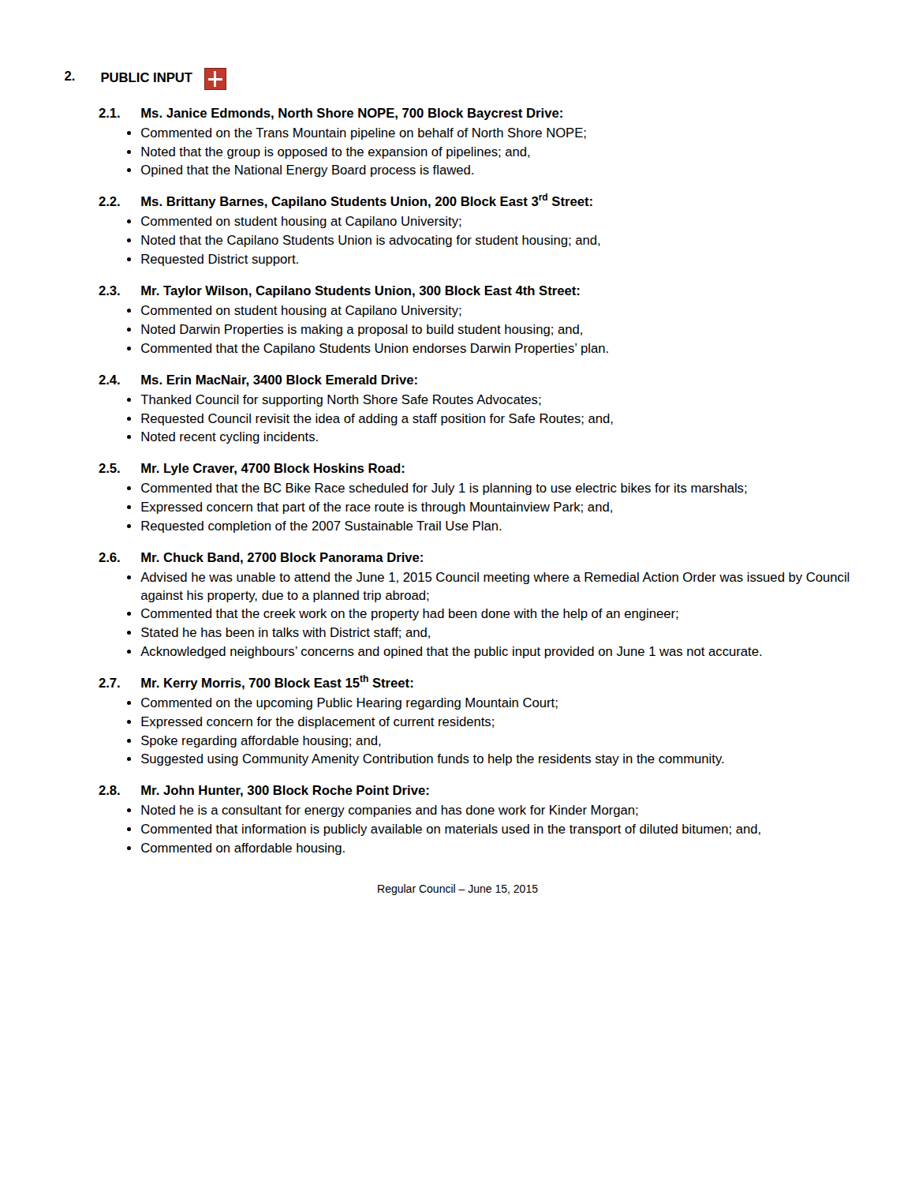2. PUBLIC INPUT
2.1. Ms. Janice Edmonds, North Shore NOPE, 700 Block Baycrest Drive:
Commented on the Trans Mountain pipeline on behalf of North Shore NOPE;
Noted that the group is opposed to the expansion of pipelines; and,
Opined that the National Energy Board process is flawed.
2.2. Ms. Brittany Barnes, Capilano Students Union, 200 Block East 3rd Street:
Commented on student housing at Capilano University;
Noted that the Capilano Students Union is advocating for student housing; and,
Requested District support.
2.3. Mr. Taylor Wilson, Capilano Students Union, 300 Block East 4th Street:
Commented on student housing at Capilano University;
Noted Darwin Properties is making a proposal to build student housing; and,
Commented that the Capilano Students Union endorses Darwin Properties’ plan.
2.4. Ms. Erin MacNair, 3400 Block Emerald Drive:
Thanked Council for supporting North Shore Safe Routes Advocates;
Requested Council revisit the idea of adding a staff position for Safe Routes; and,
Noted recent cycling incidents.
2.5. Mr. Lyle Craver, 4700 Block Hoskins Road:
Commented that the BC Bike Race scheduled for July 1 is planning to use electric bikes for its marshals;
Expressed concern that part of the race route is through Mountainview Park; and,
Requested completion of the 2007 Sustainable Trail Use Plan.
2.6. Mr. Chuck Band, 2700 Block Panorama Drive:
Advised he was unable to attend the June 1, 2015 Council meeting where a Remedial Action Order was issued by Council against his property, due to a planned trip abroad;
Commented that the creek work on the property had been done with the help of an engineer;
Stated he has been in talks with District staff; and,
Acknowledged neighbours’ concerns and opined that the public input provided on June 1 was not accurate.
2.7. Mr. Kerry Morris, 700 Block East 15th Street:
Commented on the upcoming Public Hearing regarding Mountain Court;
Expressed concern for the displacement of current residents;
Spoke regarding affordable housing; and,
Suggested using Community Amenity Contribution funds to help the residents stay in the community.
2.8. Mr. John Hunter, 300 Block Roche Point Drive:
Noted he is a consultant for energy companies and has done work for Kinder Morgan;
Commented that information is publicly available on materials used in the transport of diluted bitumen; and,
Commented on affordable housing.
Regular Council – June 15, 2015